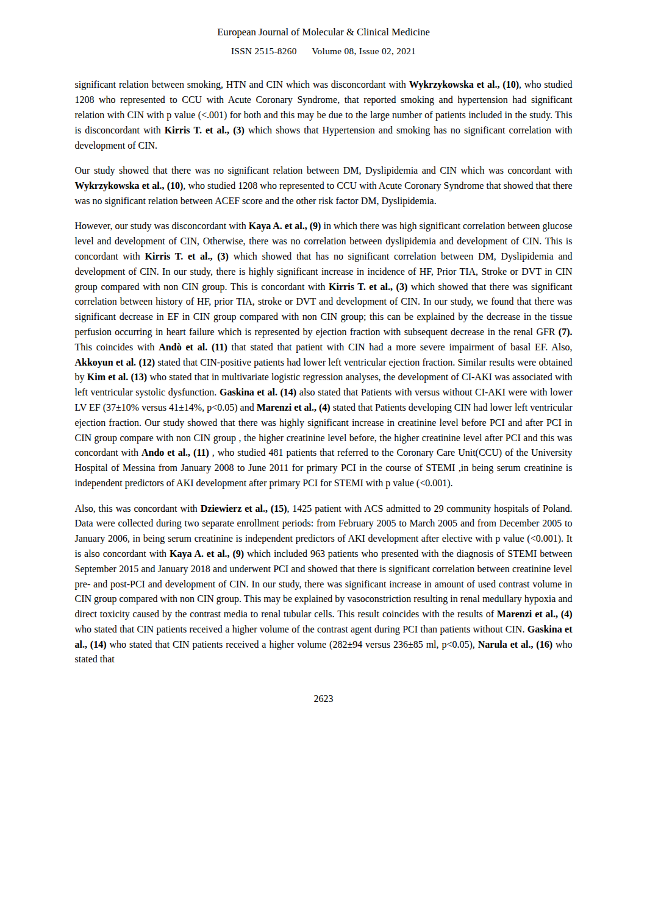European Journal of Molecular & Clinical Medicine
ISSN 2515-8260 Volume 08, Issue 02, 2021
significant relation between smoking, HTN and CIN which was disconcordant with Wykrzykowska et al., (10), who studied 1208 who represented to CCU with Acute Coronary Syndrome, that reported smoking and hypertension had significant relation with CIN with p value (<.001) for both and this may be due to the large number of patients included in the study. This is disconcordant with Kirris T. et al., (3) which shows that Hypertension and smoking has no significant correlation with development of CIN.
Our study showed that there was no significant relation between DM, Dyslipidemia and CIN which was concordant with Wykrzykowska et al., (10), who studied 1208 who represented to CCU with Acute Coronary Syndrome that showed that there was no significant relation between ACEF score and the other risk factor DM, Dyslipidemia.
However, our study was disconcordant with Kaya A. et al., (9) in which there was high significant correlation between glucose level and development of CIN, Otherwise, there was no correlation between dyslipidemia and development of CIN. This is concordant with Kirris T. et al., (3) which showed that has no significant correlation between DM, Dyslipidemia and development of CIN. In our study, there is highly significant increase in incidence of HF, Prior TIA, Stroke or DVT in CIN group compared with non CIN group. This is concordant with Kirris T. et al., (3) which showed that there was significant correlation between history of HF, prior TIA, stroke or DVT and development of CIN. In our study, we found that there was significant decrease in EF in CIN group compared with non CIN group; this can be explained by the decrease in the tissue perfusion occurring in heart failure which is represented by ejection fraction with subsequent decrease in the renal GFR (7). This coincides with Andò et al. (11) that stated that patient with CIN had a more severe impairment of basal EF. Also, Akkoyun et al. (12) stated that CIN-positive patients had lower left ventricular ejection fraction. Similar results were obtained by Kim et al. (13) who stated that in multivariate logistic regression analyses, the development of CI-AKI was associated with left ventricular systolic dysfunction. Gaskina et al. (14) also stated that Patients with versus without CI-AKI were with lower LV EF (37±10% versus 41±14%, p<0.05) and Marenzi et al., (4) stated that Patients developing CIN had lower left ventricular ejection fraction. Our study showed that there was highly significant increase in creatinine level before PCI and after PCI in CIN group compare with non CIN group , the higher creatinine level before, the higher creatinine level after PCI and this was concordant with Ando et al., (11) , who studied 481 patients that referred to the Coronary Care Unit(CCU) of the University Hospital of Messina from January 2008 to June 2011 for primary PCI in the course of STEMI ,in being serum creatinine is independent predictors of AKI development after primary PCI for STEMI with p value (<0.001).
Also, this was concordant with Dziewierz et al., (15), 1425 patient with ACS admitted to 29 community hospitals of Poland. Data were collected during two separate enrollment periods: from February 2005 to March 2005 and from December 2005 to January 2006, in being serum creatinine is independent predictors of AKI development after elective with p value (<0.001). It is also concordant with Kaya A. et al., (9) which included 963 patients who presented with the diagnosis of STEMI between September 2015 and January 2018 and underwent PCI and showed that there is significant correlation between creatinine level pre- and post-PCI and development of CIN. In our study, there was significant increase in amount of used contrast volume in CIN group compared with non CIN group. This may be explained by vasoconstriction resulting in renal medullary hypoxia and direct toxicity caused by the contrast media to renal tubular cells. This result coincides with the results of Marenzi et al., (4) who stated that CIN patients received a higher volume of the contrast agent during PCI than patients without CIN. Gaskina et al., (14) who stated that CIN patients received a higher volume (282±94 versus 236±85 ml, p<0.05), Narula et al., (16) who stated that
2623